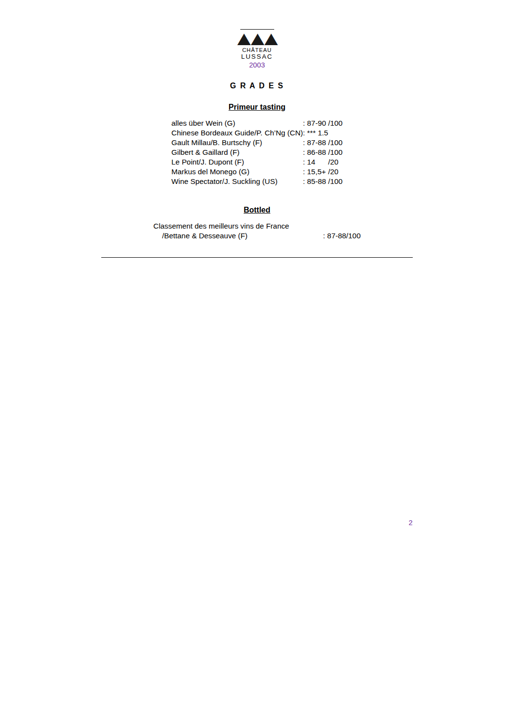⛰⛰⛰ CHÂTEAU LUSSAC
2003
G R A D E S
Primeur tasting
| alles über Wein (G) | : 87-90 | /100 |
| Chinese Bordeaux Guide/P. Ch’Ng (CN) | : *** 1.5 | |
| Gault Millau/B. Burtschy (F) | : 87-88 | /100 |
| Gilbert & Gaillard (F) | : 86-88 | /100 |
| Le Point/J. Dupont (F) | : 14 | /20 |
| Markus del Monego (G) | : 15,5+ | /20 |
| Wine Spectator/J. Suckling (US) | : 85-88 | /100 |
Bottled
| Classement des meilleurs vins de France | | |
| /Bettane & Desseauve (F) | : 87-88 | /100 |
2